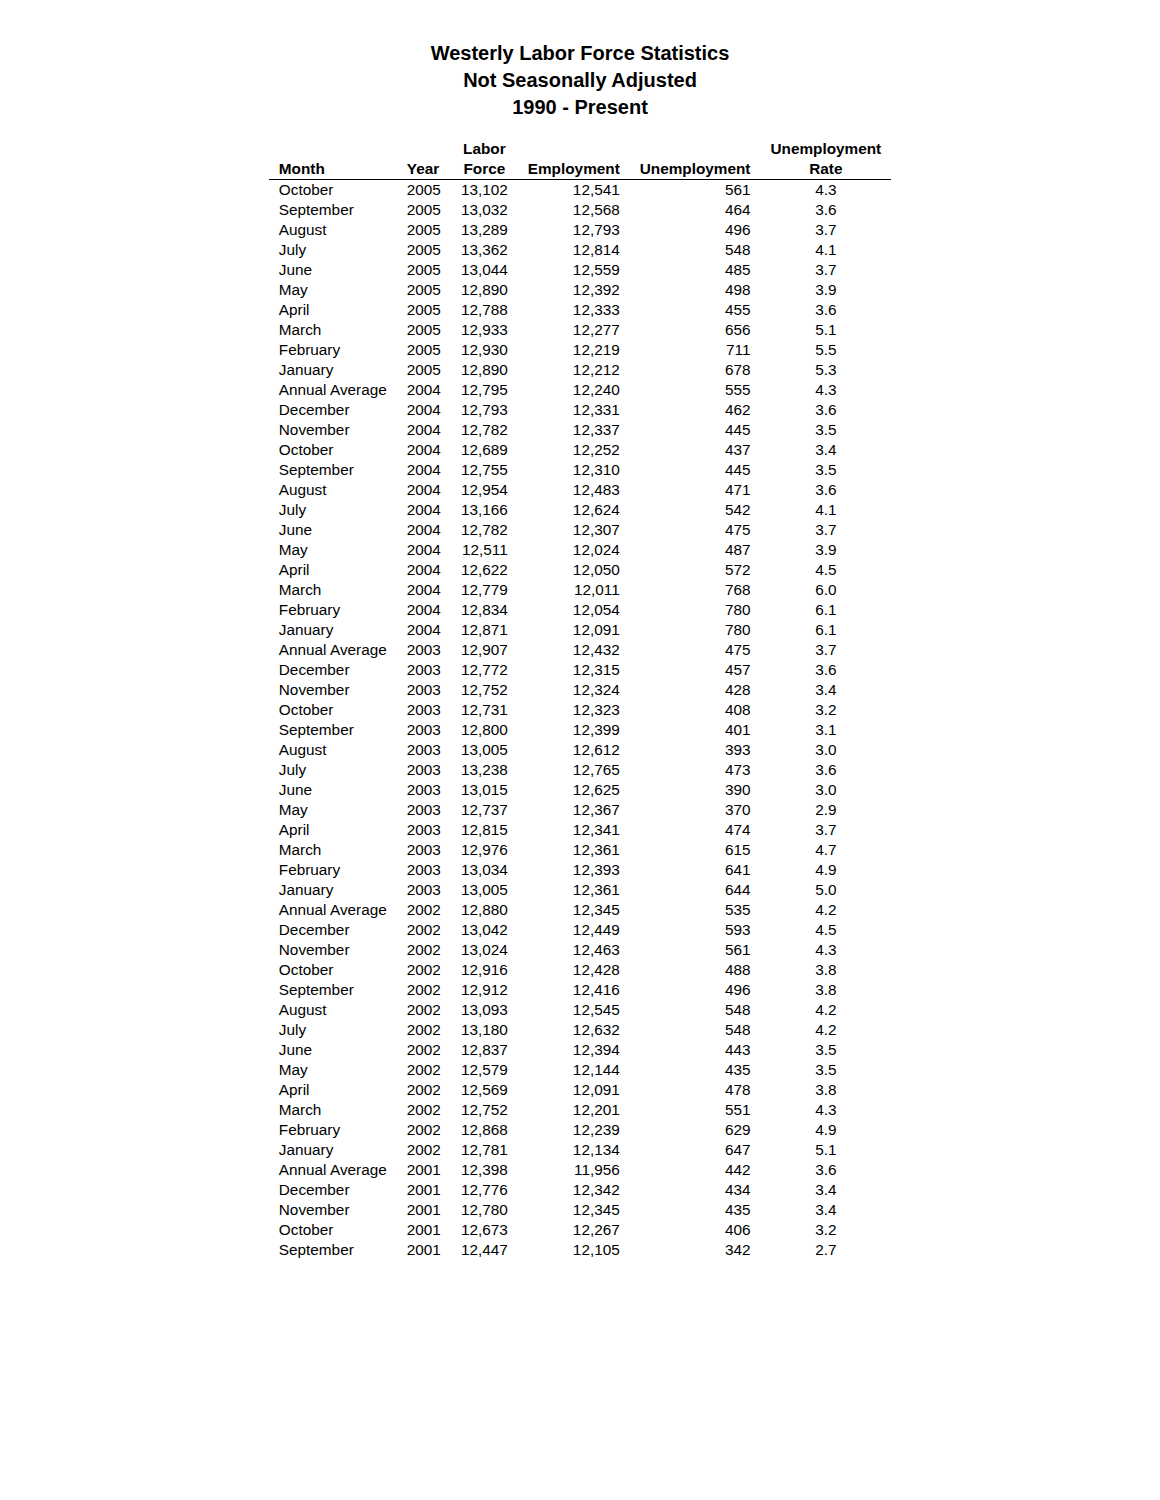Westerly Labor Force Statistics
Not Seasonally Adjusted
1990 - Present
| | | Labor | | | Unemployment |
| --- | --- | --- | --- | --- | --- |
| Month | Year | Force | Employment | Unemployment | Rate |
| October | 2005 | 13,102 | 12,541 | 561 | 4.3 |
| September | 2005 | 13,032 | 12,568 | 464 | 3.6 |
| August | 2005 | 13,289 | 12,793 | 496 | 3.7 |
| July | 2005 | 13,362 | 12,814 | 548 | 4.1 |
| June | 2005 | 13,044 | 12,559 | 485 | 3.7 |
| May | 2005 | 12,890 | 12,392 | 498 | 3.9 |
| April | 2005 | 12,788 | 12,333 | 455 | 3.6 |
| March | 2005 | 12,933 | 12,277 | 656 | 5.1 |
| February | 2005 | 12,930 | 12,219 | 711 | 5.5 |
| January | 2005 | 12,890 | 12,212 | 678 | 5.3 |
| Annual Average | 2004 | 12,795 | 12,240 | 555 | 4.3 |
| December | 2004 | 12,793 | 12,331 | 462 | 3.6 |
| November | 2004 | 12,782 | 12,337 | 445 | 3.5 |
| October | 2004 | 12,689 | 12,252 | 437 | 3.4 |
| September | 2004 | 12,755 | 12,310 | 445 | 3.5 |
| August | 2004 | 12,954 | 12,483 | 471 | 3.6 |
| July | 2004 | 13,166 | 12,624 | 542 | 4.1 |
| June | 2004 | 12,782 | 12,307 | 475 | 3.7 |
| May | 2004 | 12,511 | 12,024 | 487 | 3.9 |
| April | 2004 | 12,622 | 12,050 | 572 | 4.5 |
| March | 2004 | 12,779 | 12,011 | 768 | 6.0 |
| February | 2004 | 12,834 | 12,054 | 780 | 6.1 |
| January | 2004 | 12,871 | 12,091 | 780 | 6.1 |
| Annual Average | 2003 | 12,907 | 12,432 | 475 | 3.7 |
| December | 2003 | 12,772 | 12,315 | 457 | 3.6 |
| November | 2003 | 12,752 | 12,324 | 428 | 3.4 |
| October | 2003 | 12,731 | 12,323 | 408 | 3.2 |
| September | 2003 | 12,800 | 12,399 | 401 | 3.1 |
| August | 2003 | 13,005 | 12,612 | 393 | 3.0 |
| July | 2003 | 13,238 | 12,765 | 473 | 3.6 |
| June | 2003 | 13,015 | 12,625 | 390 | 3.0 |
| May | 2003 | 12,737 | 12,367 | 370 | 2.9 |
| April | 2003 | 12,815 | 12,341 | 474 | 3.7 |
| March | 2003 | 12,976 | 12,361 | 615 | 4.7 |
| February | 2003 | 13,034 | 12,393 | 641 | 4.9 |
| January | 2003 | 13,005 | 12,361 | 644 | 5.0 |
| Annual Average | 2002 | 12,880 | 12,345 | 535 | 4.2 |
| December | 2002 | 13,042 | 12,449 | 593 | 4.5 |
| November | 2002 | 13,024 | 12,463 | 561 | 4.3 |
| October | 2002 | 12,916 | 12,428 | 488 | 3.8 |
| September | 2002 | 12,912 | 12,416 | 496 | 3.8 |
| August | 2002 | 13,093 | 12,545 | 548 | 4.2 |
| July | 2002 | 13,180 | 12,632 | 548 | 4.2 |
| June | 2002 | 12,837 | 12,394 | 443 | 3.5 |
| May | 2002 | 12,579 | 12,144 | 435 | 3.5 |
| April | 2002 | 12,569 | 12,091 | 478 | 3.8 |
| March | 2002 | 12,752 | 12,201 | 551 | 4.3 |
| February | 2002 | 12,868 | 12,239 | 629 | 4.9 |
| January | 2002 | 12,781 | 12,134 | 647 | 5.1 |
| Annual Average | 2001 | 12,398 | 11,956 | 442 | 3.6 |
| December | 2001 | 12,776 | 12,342 | 434 | 3.4 |
| November | 2001 | 12,780 | 12,345 | 435 | 3.4 |
| October | 2001 | 12,673 | 12,267 | 406 | 3.2 |
| September | 2001 | 12,447 | 12,105 | 342 | 2.7 |